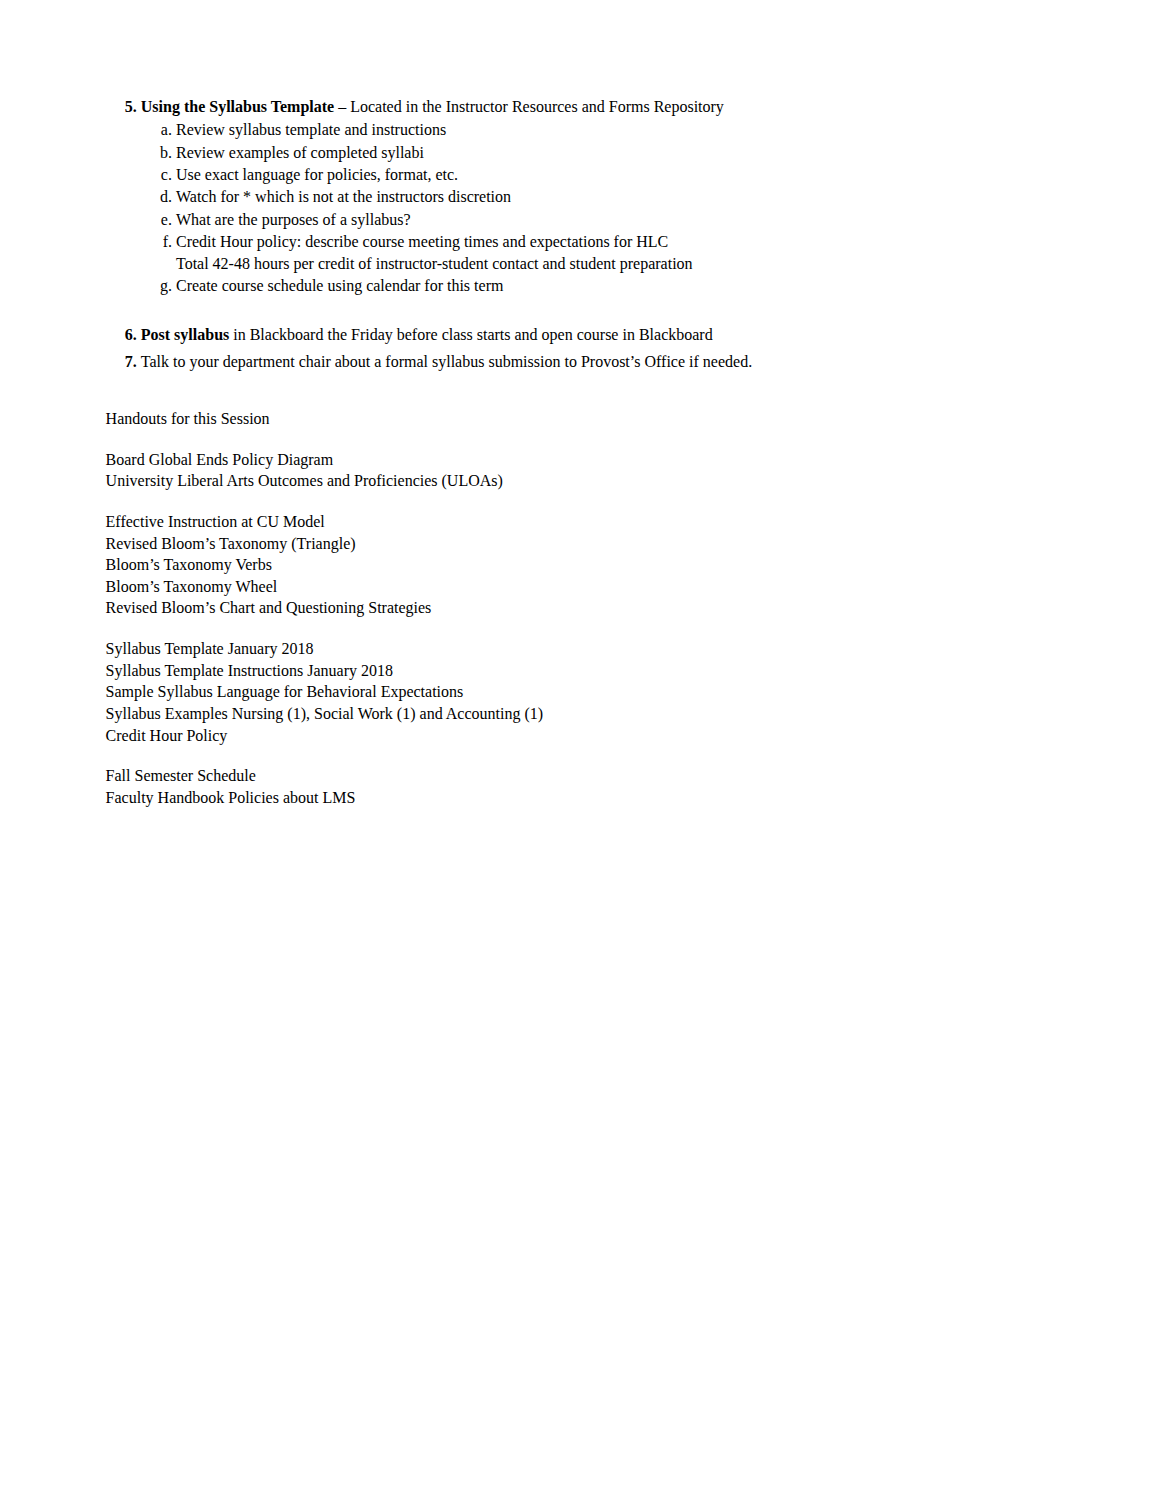Using the Syllabus Template – Located in the Instructor Resources and Forms Repository
Review syllabus template and instructions
Review examples of completed syllabi
Use exact language for policies, format, etc.
Watch for * which is not at the instructors discretion
What are the purposes of a syllabus?
Credit Hour policy: describe course meeting times and expectations for HLC
Total 42-48 hours per credit of instructor-student contact and student preparation
Create course schedule using calendar for this term
Post syllabus in Blackboard the Friday before class starts and open course in Blackboard
Talk to your department chair about a formal syllabus submission to Provost’s Office if needed.
Handouts for this Session
Board Global Ends Policy Diagram
University Liberal Arts Outcomes and Proficiencies (ULOAs)
Effective Instruction at CU Model
Revised Bloom’s Taxonomy (Triangle)
Bloom’s Taxonomy Verbs
Bloom’s Taxonomy Wheel
Revised Bloom’s Chart and Questioning Strategies
Syllabus Template January 2018
Syllabus Template Instructions January 2018
Sample Syllabus Language for Behavioral Expectations
Syllabus Examples Nursing (1), Social Work (1) and Accounting (1)
Credit Hour Policy
Fall Semester Schedule
Faculty Handbook Policies about LMS